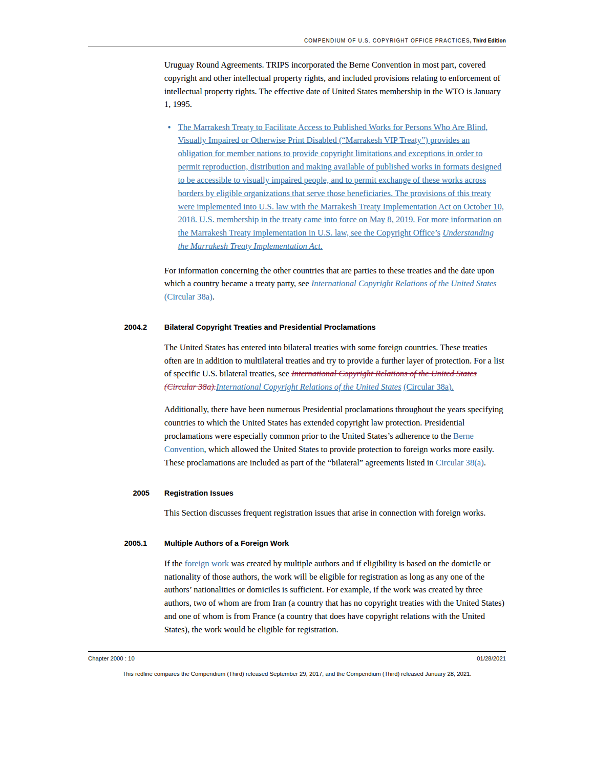Compendium of U.S. Copyright Office Practices, Third Edition
Uruguay Round Agreements. TRIPS incorporated the Berne Convention in most part, covered copyright and other intellectual property rights, and included provisions relating to enforcement of intellectual property rights. The effective date of United States membership in the WTO is January 1, 1995.
The Marrakesh Treaty to Facilitate Access to Published Works for Persons Who Are Blind, Visually Impaired or Otherwise Print Disabled (“Marrakesh VIP Treaty”) provides an obligation for member nations to provide copyright limitations and exceptions in order to permit reproduction, distribution and making available of published works in formats designed to be accessible to visually impaired people, and to permit exchange of these works across borders by eligible organizations that serve those beneficiaries. The provisions of this treaty were implemented into U.S. law with the Marrakesh Treaty Implementation Act on October 10, 2018. U.S. membership in the treaty came into force on May 8, 2019. For more information on the Marrakesh Treaty implementation in U.S. law, see the Copyright Office’s Understanding the Marrakesh Treaty Implementation Act.
For information concerning the other countries that are parties to these treaties and the date upon which a country became a treaty party, see International Copyright Relations of the United States (Circular 38a).
2004.2
Bilateral Copyright Treaties and Presidential Proclamations
The United States has entered into bilateral treaties with some foreign countries. These treaties often are in addition to multilateral treaties and try to provide a further layer of protection. For a list of specific U.S. bilateral treaties, see International Copyright Relations of the United States (Circular 38a). International Copyright Relations of the United States (Circular 38a).
Additionally, there have been numerous Presidential proclamations throughout the years specifying countries to which the United States has extended copyright law protection. Presidential proclamations were especially common prior to the United States’s adherence to the Berne Convention, which allowed the United States to provide protection to foreign works more easily. These proclamations are included as part of the “bilateral” agreements listed in Circular 38(a).
2005
Registration Issues
This Section discusses frequent registration issues that arise in connection with foreign works.
2005.1
Multiple Authors of a Foreign Work
If the foreign work was created by multiple authors and if eligibility is based on the domicile or nationality of those authors, the work will be eligible for registration as long as any one of the authors’ nationalities or domiciles is sufficient. For example, if the work was created by three authors, two of whom are from Iran (a country that has no copyright treaties with the United States) and one of whom is from France (a country that does have copyright relations with the United States), the work would be eligible for registration.
Chapter 2000 : 10 01/28/2021
This redline compares the Compendium (Third) released September 29, 2017, and the Compendium (Third) released January 28, 2021.